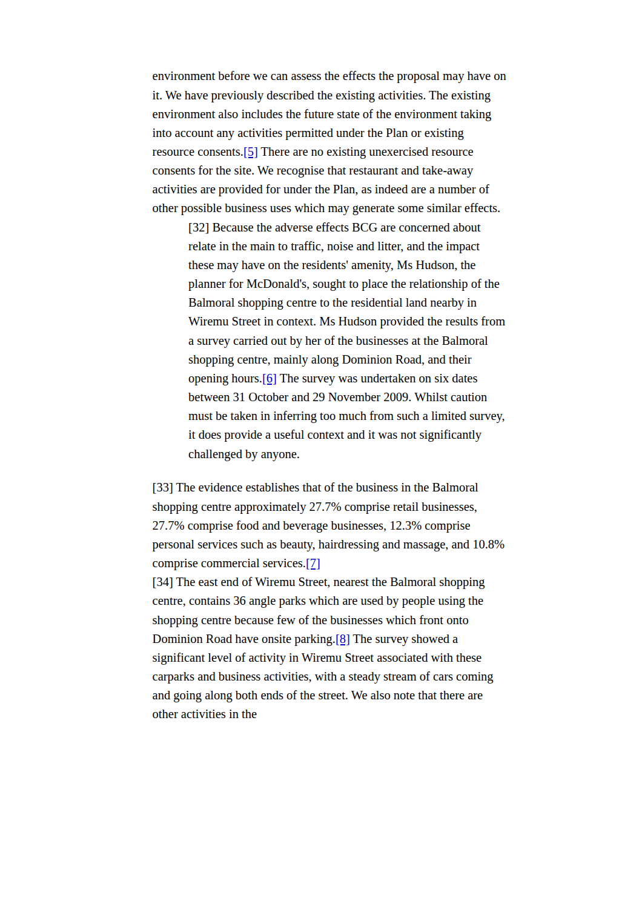environment before we can assess the effects the proposal may have on it. We have previously described the existing activities. The existing environment also includes the future state of the environment taking into account any activities permitted under the Plan or existing resource consents.[5] There are no existing unexercised resource consents for the site. We recognise that restaurant and take-away activities are provided for under the Plan, as indeed are a number of other possible business uses which may generate some similar effects.
[32] Because the adverse effects BCG are concerned about relate in the main to traffic, noise and litter, and the impact these may have on the residents' amenity, Ms Hudson, the planner for McDonald's, sought to place the relationship of the Balmoral shopping centre to the residential land nearby in Wiremu Street in context. Ms Hudson provided the results from a survey carried out by her of the businesses at the Balmoral shopping centre, mainly along Dominion Road, and their opening hours.[6] The survey was undertaken on six dates between 31 October and 29 November 2009. Whilst caution must be taken in inferring too much from such a limited survey, it does provide a useful context and it was not significantly challenged by anyone.
[33] The evidence establishes that of the business in the Balmoral shopping centre approximately 27.7% comprise retail businesses, 27.7% comprise food and beverage businesses, 12.3% comprise personal services such as beauty, hairdressing and massage, and 10.8% comprise commercial services.[7]
[34] The east end of Wiremu Street, nearest the Balmoral shopping centre, contains 36 angle parks which are used by people using the shopping centre because few of the businesses which front onto Dominion Road have onsite parking.[8] The survey showed a significant level of activity in Wiremu Street associated with these carparks and business activities, with a steady stream of cars coming and going along both ends of the street. We also note that there are other activities in the